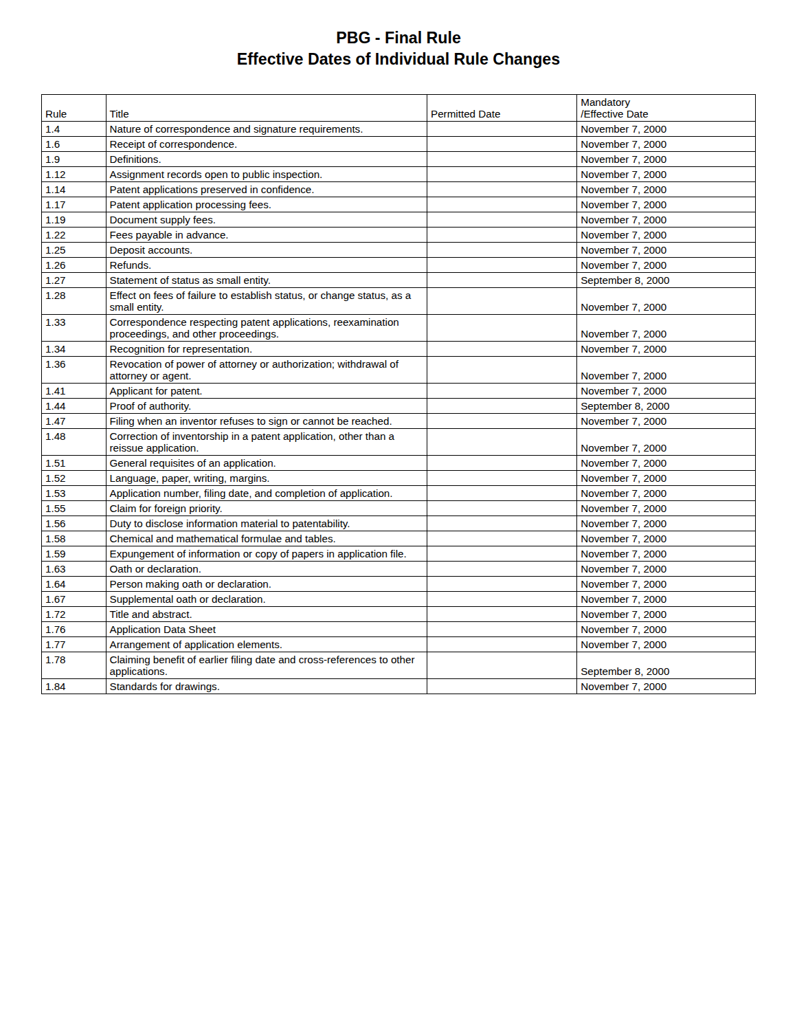PBG - Final Rule
Effective Dates of Individual Rule Changes
| Rule | Title | Permitted Date | Mandatory /Effective Date |
| --- | --- | --- | --- |
| 1.4 | Nature of correspondence and signature requirements. | | November 7, 2000 |
| 1.6 | Receipt of correspondence. | | November 7, 2000 |
| 1.9 | Definitions. | | November 7, 2000 |
| 1.12 | Assignment records open to public inspection. | | November 7, 2000 |
| 1.14 | Patent applications preserved in confidence. | | November 7, 2000 |
| 1.17 | Patent application processing fees. | | November 7, 2000 |
| 1.19 | Document supply fees. | | November 7, 2000 |
| 1.22 | Fees payable in advance. | | November 7, 2000 |
| 1.25 | Deposit accounts. | | November 7, 2000 |
| 1.26 | Refunds. | | November 7, 2000 |
| 1.27 | Statement of status as small entity. | | September 8, 2000 |
| 1.28 | Effect on fees of failure to establish status, or change status, as a small entity. | | November 7, 2000 |
| 1.33 | Correspondence respecting patent applications, reexamination proceedings, and other proceedings. | | November 7, 2000 |
| 1.34 | Recognition for representation. | | November 7, 2000 |
| 1.36 | Revocation of power of attorney or authorization; withdrawal of attorney or agent. | | November 7, 2000 |
| 1.41 | Applicant for patent. | | November 7, 2000 |
| 1.44 | Proof of authority. | | September 8, 2000 |
| 1.47 | Filing when an inventor refuses to sign or cannot be reached. | | November 7, 2000 |
| 1.48 | Correction of inventorship in a patent application, other than a reissue application. | | November 7, 2000 |
| 1.51 | General requisites of an application. | | November 7, 2000 |
| 1.52 | Language, paper, writing, margins. | | November 7, 2000 |
| 1.53 | Application number, filing date, and completion of application. | | November 7, 2000 |
| 1.55 | Claim for foreign priority. | | November 7, 2000 |
| 1.56 | Duty to disclose information material to patentability. | | November 7, 2000 |
| 1.58 | Chemical and mathematical formulae and tables. | | November 7, 2000 |
| 1.59 | Expungement of information or copy of papers in application file. | | November 7, 2000 |
| 1.63 | Oath or declaration. | | November 7, 2000 |
| 1.64 | Person making oath or declaration. | | November 7, 2000 |
| 1.67 | Supplemental oath or declaration. | | November 7, 2000 |
| 1.72 | Title and abstract. | | November 7, 2000 |
| 1.76 | Application Data Sheet | | November 7, 2000 |
| 1.77 | Arrangement of application elements. | | November 7, 2000 |
| 1.78 | Claiming benefit of earlier filing date and cross-references to other applications. | | September 8, 2000 |
| 1.84 | Standards for drawings. | | November 7, 2000 |